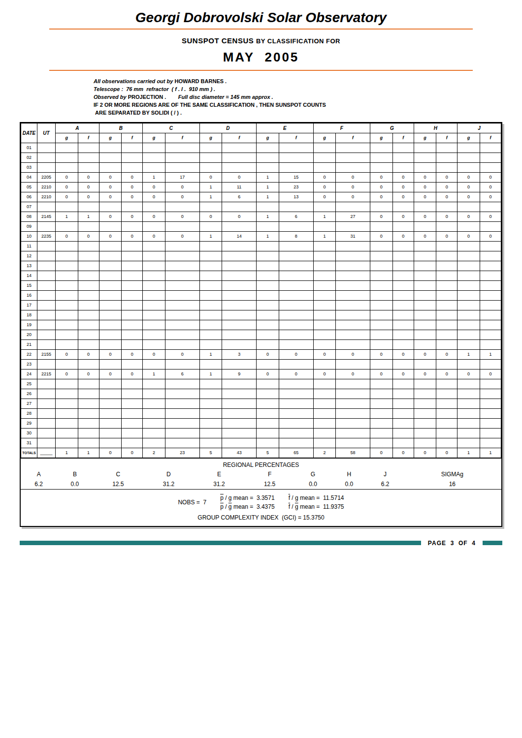Georgi Dobrovolski Solar Observatory
SUNSPOT CENSUS BY CLASSIFICATION FOR
MAY 2005
All observations carried out by HOWARD BARNES .
Telescope : 76 mm refractor ( f . l . 910 mm ) .
Observed by PROJECTION . Full disc diameter = 145 mm approx .
IF 2 OR MORE REGIONS ARE OF THE SAME CLASSIFICATION , THEN SUNSPOT COUNTS
ARE SEPARATED BY SOLIDI ( / ) .
| DATE | UT | A | B | C | D | E | F | G | H | J |
| --- | --- | --- | --- | --- | --- | --- | --- | --- | --- | --- |
| g | f | g | f | g | f | g | f | g | f | g | f | g | f | g | f | g | f |
| 01 | | | | | | | | | | | | | | | | | | | |
| 02 | | | | | | | | | | | | | | | | | | | |
| 03 | | | | | | | | | | | | | | | | | | | |
| 04 | 2205 | 0 | 0 | 0 | 0 | 1 | 17 | 0 | 0 | 1 | 15 | 0 | 0 | 0 | 0 | 0 | 0 | 0 | 0 |
| 05 | 2210 | 0 | 0 | 0 | 0 | 0 | 0 | 1 | 11 | 1 | 23 | 0 | 0 | 0 | 0 | 0 | 0 | 0 | 0 |
| 06 | 2210 | 0 | 0 | 0 | 0 | 0 | 0 | 1 | 6 | 1 | 13 | 0 | 0 | 0 | 0 | 0 | 0 | 0 | 0 |
| 07 | | | | | | | | | | | | | | | | | | | |
| 08 | 2145 | 1 | 1 | 0 | 0 | 0 | 0 | 0 | 0 | 1 | 6 | 1 | 27 | 0 | 0 | 0 | 0 | 0 | 0 |
| 09 | | | | | | | | | | | | | | | | | | | |
| 10 | 2235 | 0 | 0 | 0 | 0 | 0 | 0 | 1 | 14 | 1 | 8 | 1 | 31 | 0 | 0 | 0 | 0 | 0 | 0 |
| 11 | | | | | | | | | | | | | | | | | | | |
| 12 | | | | | | | | | | | | | | | | | | | |
| 13 | | | | | | | | | | | | | | | | | | | |
| 14 | | | | | | | | | | | | | | | | | | | |
| 15 | | | | | | | | | | | | | | | | | | | |
| 16 | | | | | | | | | | | | | | | | | | | |
| 17 | | | | | | | | | | | | | | | | | | | |
| 18 | | | | | | | | | | | | | | | | | | | |
| 19 | | | | | | | | | | | | | | | | | | | |
| 20 | | | | | | | | | | | | | | | | | | | |
| 21 | | | | | | | | | | | | | | | | | | | |
| 22 | 2155 | 0 | 0 | 0 | 0 | 0 | 0 | 1 | 3 | 0 | 0 | 0 | 0 | 0 | 0 | 0 | 0 | 1 | 1 |
| 23 | | | | | | | | | | | | | | | | | | | |
| 24 | 2215 | 0 | 0 | 0 | 0 | 1 | 6 | 1 | 9 | 0 | 0 | 0 | 0 | 0 | 0 | 0 | 0 | 0 | 0 |
| 25 | | | | | | | | | | | | | | | | | | | |
| 26 | | | | | | | | | | | | | | | | | | | |
| 27 | | | | | | | | | | | | | | | | | | | |
| 28 | | | | | | | | | | | | | | | | | | | |
| 29 | | | | | | | | | | | | | | | | | | | |
| 30 | | | | | | | | | | | | | | | | | | | |
| 31 | | | | | | | | | | | | | | | | | | | |
| TOTALS | _____ | 1 | 1 | 0 | 0 | 2 | 23 | 5 | 43 | 5 | 65 | 2 | 58 | 0 | 0 | 0 | 0 | 1 | 1 |
REGIONAL PERCENTAGES
| A | B | C | D | E | F | G | H | J | SIGMAg |
| 6.2 | 0.0 | 12.5 | 31.2 | 31.2 | 12.5 | 0.0 | 0.0 | 6.2 | 16 |
| NOBS = 7 | p / g mean = 3.3571 | f / g mean = 11.5714 |
| p / g mean = 3.4375 | f / g mean = 11.9375 |
GROUP COMPLEXITY INDEX (GCI) = 15.3750
PAGE 3 OF 4